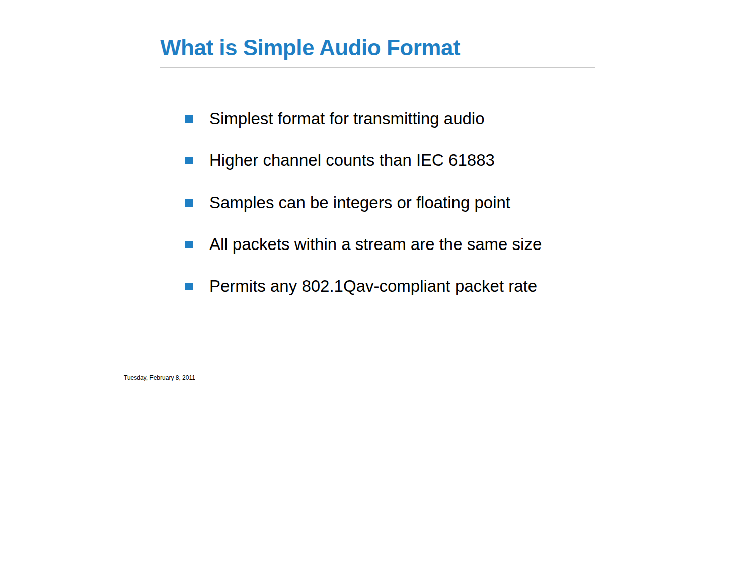What is Simple Audio Format
Simplest format for transmitting audio
Higher channel counts than IEC 61883
Samples can be integers or floating point
All packets within a stream are the same size
Permits any 802.1Qav-compliant packet rate
Tuesday, February 8, 2011